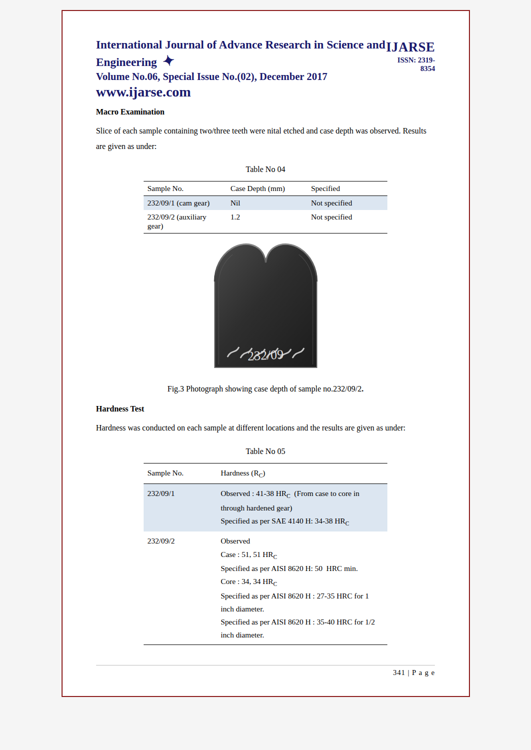International Journal of Advance Research in Science and Engineering ✦
Volume No.06, Special Issue No.(02), December 2017
www.ijarse.com
IJARSE
ISSN: 2319-8354
Macro Examination
Slice of each sample containing two/three teeth were nital etched and case depth was observed. Results are given as under:
Table No 04
| Sample No. | Case Depth (mm) | Specified |
| --- | --- | --- |
| 232/09/1 (cam gear) | Nil | Not specified |
| 232/09/2 (auxiliary gear) | 1.2 | Not specified |
232/09
Fig.3 Photograph showing case depth of sample no.232/09/2.
Hardness Test
Hardness was conducted on each sample at different locations and the results are given as under:
Table No 05
| Sample No. | Hardness (R C ) |
| --- | --- |
| 232/09/1 | Observed : 41-38 HR C (From case to core in through hardened gear) Specified as per SAE 4140 H: 34-38 HR C |
| 232/09/2 | Observed Case : 51, 51 HR C Specified as per AISI 8620 H: 50 HRC min. Core : 34, 34 HR C Specified as per AISI 8620 H : 27-35 HRC for 1 inch diameter. Specified as per AISI 8620 H : 35-40 HRC for 1/2 inch diameter. |
341 | P a g e